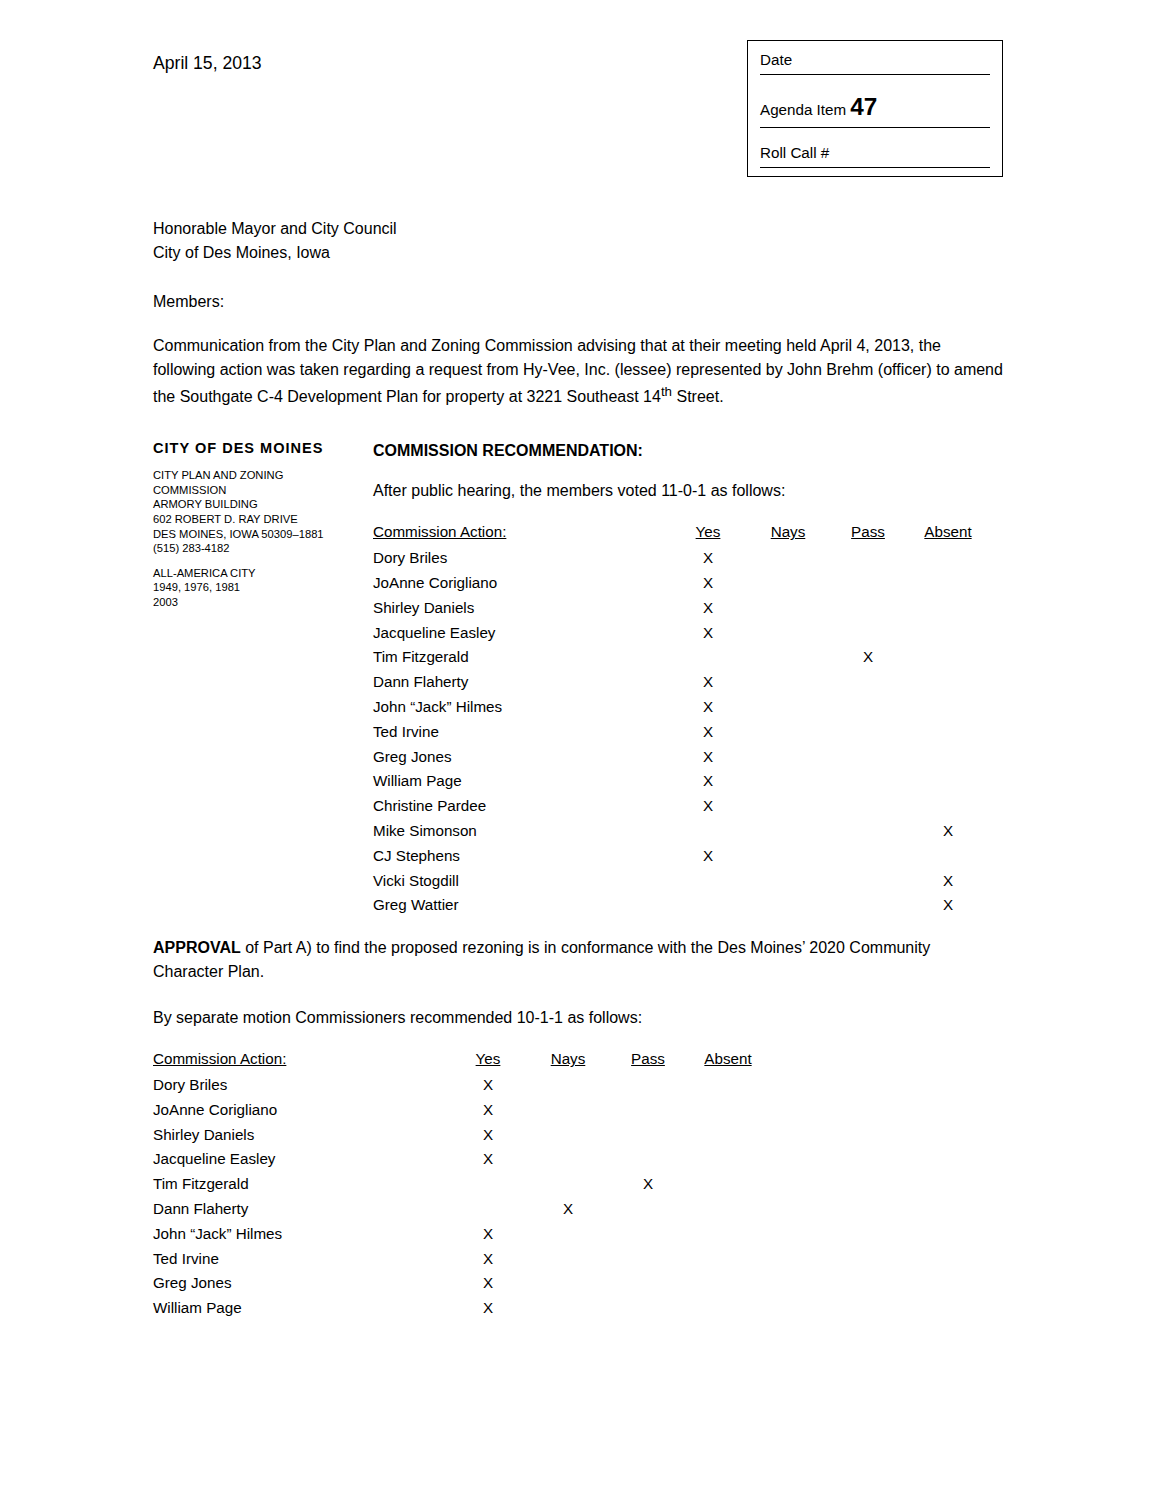April 15, 2013
Date
Agenda Item 47
Roll Call #
Honorable Mayor and City Council
City of Des Moines, Iowa
Members:
Communication from the City Plan and Zoning Commission advising that at their meeting held April 4, 2013, the following action was taken regarding a request from Hy-Vee, Inc. (lessee) represented by John Brehm (officer) to amend the Southgate C-4 Development Plan for property at 3221 Southeast 14th Street.
CITY OF DES MOINES
CITY PLAN AND ZONING COMMISSION
ARMORY BUILDING
602 ROBERT D. RAY DRIVE
DES MOINES, IOWA 50309–1881
(515) 283-4182
ALL-AMERICA CITY
1949, 1976, 1981
2003
COMMISSION RECOMMENDATION:
After public hearing, the members voted 11-0-1 as follows:
| Commission Action: | Yes | Nays | Pass | Absent |
| --- | --- | --- | --- | --- |
| Dory Briles | X | | | |
| JoAnne Corigliano | X | | | |
| Shirley Daniels | X | | | |
| Jacqueline Easley | X | | | |
| Tim Fitzgerald | | | X | |
| Dann Flaherty | X | | | |
| John “Jack” Hilmes | X | | | |
| Ted Irvine | X | | | |
| Greg Jones | X | | | |
| William Page | X | | | |
| Christine Pardee | X | | | |
| Mike Simonson | | | | X |
| CJ Stephens | X | | | |
| Vicki Stogdill | | | | X |
| Greg Wattier | | | | X |
APPROVAL of Part A) to find the proposed rezoning is in conformance with the Des Moines’ 2020 Community Character Plan.
By separate motion Commissioners recommended 10-1-1 as follows:
| Commission Action: | Yes | Nays | Pass | Absent |
| --- | --- | --- | --- | --- |
| Dory Briles | X | | | |
| JoAnne Corigliano | X | | | |
| Shirley Daniels | X | | | |
| Jacqueline Easley | X | | | |
| Tim Fitzgerald | | | X | |
| Dann Flaherty | | X | | |
| John “Jack” Hilmes | X | | | |
| Ted Irvine | X | | | |
| Greg Jones | X | | | |
| William Page | X | | | |